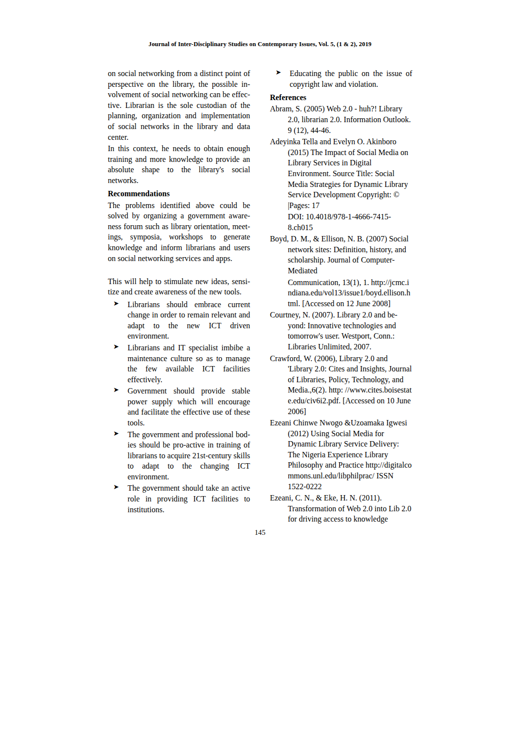Journal of Inter-Disciplinary Studies on Contemporary Issues, Vol. 5, (1 & 2), 2019
on social networking from a distinct point of perspective on the library, the possible involvement of social networking can be effective. Librarian is the sole custodian of the planning, organization and implementation of social networks in the library and data center.
In this context, he needs to obtain enough training and more knowledge to provide an absolute shape to the library's social networks.
Recommendations
The problems identified above could be solved by organizing a government awareness forum such as library orientation, meetings, symposia, workshops to generate knowledge and inform librarians and users on social networking services and apps.
This will help to stimulate new ideas, sensitize and create awareness of the new tools.
Librarians should embrace current change in order to remain relevant and adapt to the new ICT driven environment.
Librarians and IT specialist imbibe a maintenance culture so as to manage the few available ICT facilities effectively.
Government should provide stable power supply which will encourage and facilitate the effective use of these tools.
The government and professional bodies should be pro-active in training of librarians to acquire 21st-century skills to adapt to the changing ICT environment.
The government should take an active role in providing ICT facilities to institutions.
Educating the public on the issue of copyright law and violation.
References
Abram, S. (2005) Web 2.0 - huh?! Library 2.0, librarian 2.0. Information Outlook. 9 (12), 44-46.
Adeyinka Tella and Evelyn O. Akinboro (2015) The Impact of Social Media on Library Services in Digital Environment. Source Title: Social Media Strategies for Dynamic Library Service Development Copyright: © |Pages: 17
DOI: 10.4018/978-1-4666-7415-8.ch015
Boyd, D. M., & Ellison, N. B. (2007) Social network sites: Definition, history, and scholarship. Journal of Computer-Mediated
Communication, 13(1), 1. http://jcmc.indiana.edu/vol13/issue1/boyd.ellison.html. [Accessed on 12 June 2008]
Courtney, N. (2007). Library 2.0 and beyond: Innovative technologies and tomorrow's user. Westport, Conn.: Libraries Unlimited, 2007.
Crawford, W. (2006), Library 2.0 and 'Library 2.0: Cites and Insights, Journal of Libraries, Policy, Technology, and Media.,6(2). http: //www.cites.boisestate.edu/civ6i2.pdf. [Accessed on 10 June 2006]
Ezeani Chinwe Nwogo &Uzoamaka Igwesi (2012) Using Social Media for Dynamic Library Service Delivery: The Nigeria Experience Library Philosophy and Practice http://digitalcommons.unl.edu/libphilprac/ ISSN 1522-0222
Ezeani, C. N., & Eke, H. N. (2011). Transformation of Web 2.0 into Lib 2.0 for driving access to knowledge
145